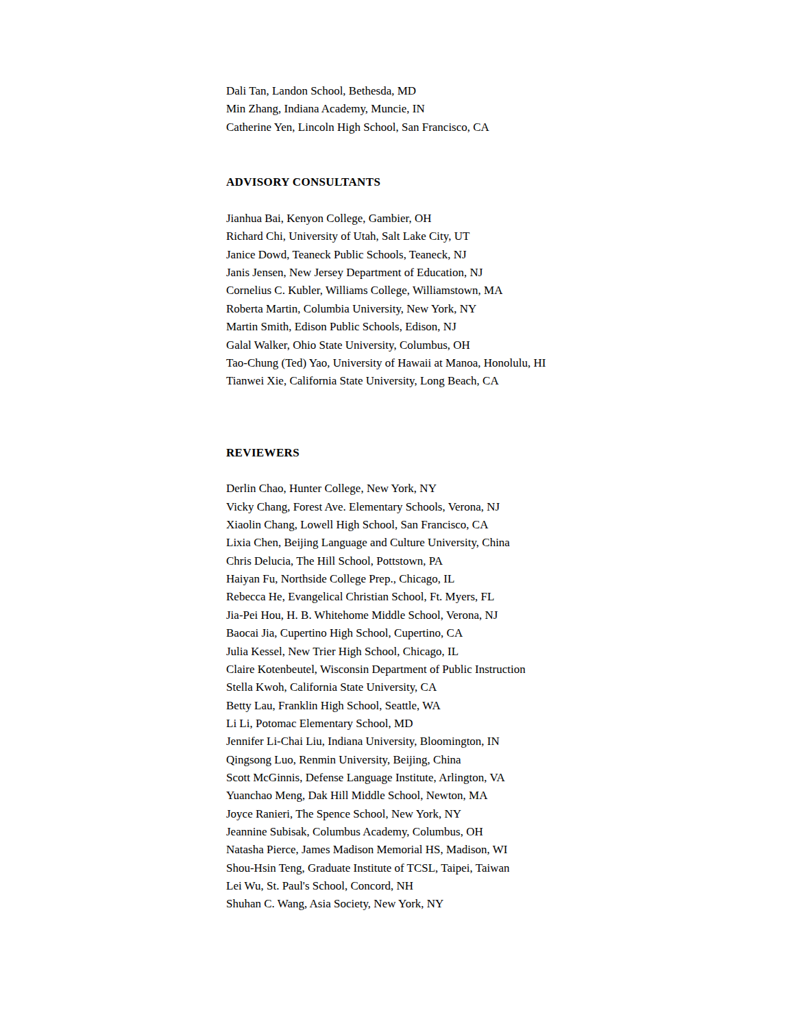Dali Tan, Landon School, Bethesda, MD
Min Zhang, Indiana Academy, Muncie, IN
Catherine Yen, Lincoln High School, San Francisco, CA
ADVISORY CONSULTANTS
Jianhua Bai, Kenyon College, Gambier, OH
Richard Chi, University of Utah, Salt Lake City, UT
Janice Dowd, Teaneck Public Schools, Teaneck, NJ
Janis Jensen, New Jersey Department of Education, NJ
Cornelius C. Kubler, Williams College, Williamstown, MA
Roberta Martin, Columbia University, New York, NY
Martin Smith, Edison Public Schools, Edison, NJ
Galal Walker, Ohio State University, Columbus, OH
Tao-Chung (Ted) Yao, University of Hawaii at Manoa, Honolulu, HI
Tianwei Xie, California State University, Long Beach, CA
REVIEWERS
Derlin Chao, Hunter College, New York, NY
Vicky Chang, Forest Ave. Elementary Schools, Verona, NJ
Xiaolin Chang, Lowell High School, San Francisco, CA
Lixia Chen, Beijing Language and Culture University, China
Chris Delucia, The Hill School, Pottstown, PA
Haiyan Fu, Northside College Prep., Chicago, IL
Rebecca He, Evangelical Christian School, Ft. Myers, FL
Jia-Pei Hou, H. B. Whitehome Middle School, Verona, NJ
Baocai Jia, Cupertino High School, Cupertino, CA
Julia Kessel, New Trier High School, Chicago, IL
Claire Kotenbeutel, Wisconsin Department of Public Instruction
Stella Kwoh, California State University, CA
Betty Lau, Franklin High School, Seattle, WA
Li Li, Potomac Elementary School, MD
Jennifer Li-Chai Liu, Indiana University, Bloomington, IN
Qingsong Luo, Renmin University, Beijing, China
Scott McGinnis, Defense Language Institute, Arlington, VA
Yuanchao Meng, Dak Hill Middle School, Newton, MA
Joyce Ranieri, The Spence School, New York, NY
Jeannine Subisak, Columbus Academy, Columbus, OH
Natasha Pierce, James Madison Memorial HS, Madison, WI
Shou-Hsin Teng, Graduate Institute of TCSL, Taipei, Taiwan
Lei Wu, St. Paul's School, Concord, NH
Shuhan C. Wang, Asia Society, New York, NY